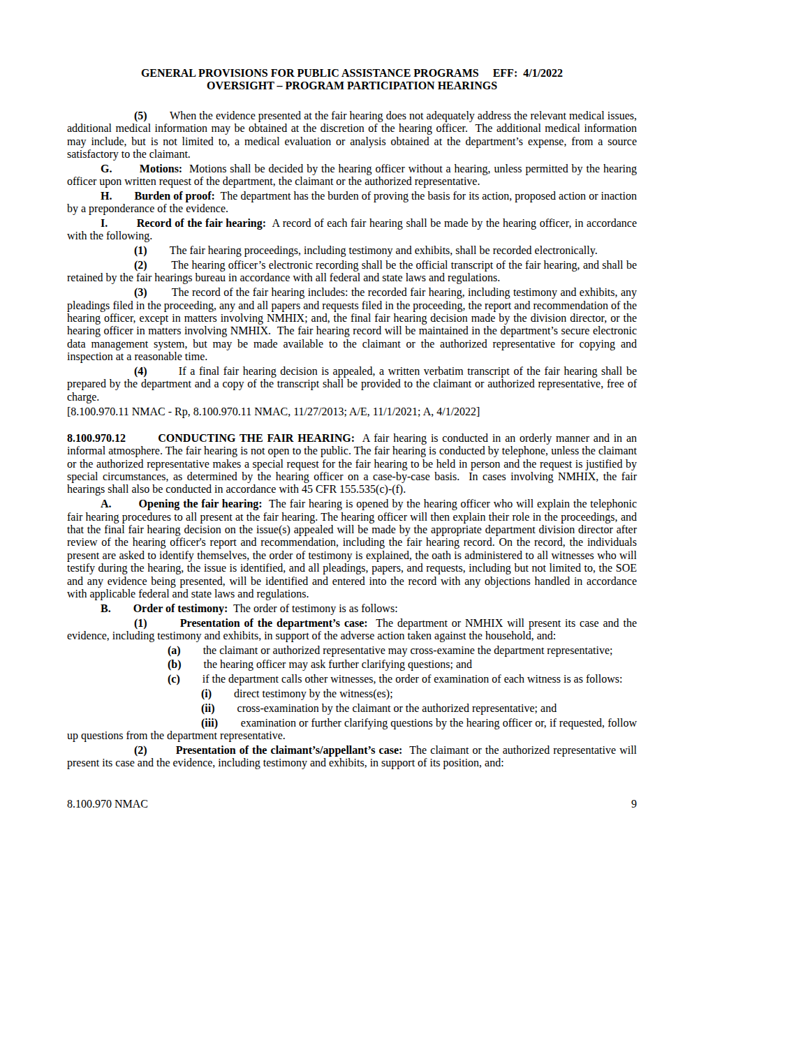GENERAL PROVISIONS FOR PUBLIC ASSISTANCE PROGRAMS EFF: 4/1/2022 OVERSIGHT – PROGRAM PARTICIPATION HEARINGS
(5) When the evidence presented at the fair hearing does not adequately address the relevant medical issues, additional medical information may be obtained at the discretion of the hearing officer. The additional medical information may include, but is not limited to, a medical evaluation or analysis obtained at the department’s expense, from a source satisfactory to the claimant.
G. Motions: Motions shall be decided by the hearing officer without a hearing, unless permitted by the hearing officer upon written request of the department, the claimant or the authorized representative.
H. Burden of proof: The department has the burden of proving the basis for its action, proposed action or inaction by a preponderance of the evidence.
I. Record of the fair hearing: A record of each fair hearing shall be made by the hearing officer, in accordance with the following.
(1) The fair hearing proceedings, including testimony and exhibits, shall be recorded electronically.
(2) The hearing officer’s electronic recording shall be the official transcript of the fair hearing, and shall be retained by the fair hearings bureau in accordance with all federal and state laws and regulations.
(3) The record of the fair hearing includes: the recorded fair hearing, including testimony and exhibits, any pleadings filed in the proceeding, any and all papers and requests filed in the proceeding, the report and recommendation of the hearing officer, except in matters involving NMHIX; and, the final fair hearing decision made by the division director, or the hearing officer in matters involving NMHIX. The fair hearing record will be maintained in the department’s secure electronic data management system, but may be made available to the claimant or the authorized representative for copying and inspection at a reasonable time.
(4) If a final fair hearing decision is appealed, a written verbatim transcript of the fair hearing shall be prepared by the department and a copy of the transcript shall be provided to the claimant or authorized representative, free of charge.
[8.100.970.11 NMAC - Rp, 8.100.970.11 NMAC, 11/27/2013; A/E, 11/1/2021; A, 4/1/2022]
8.100.970.12 CONDUCTING THE FAIR HEARING: A fair hearing is conducted in an orderly manner and in an informal atmosphere. The fair hearing is not open to the public. The fair hearing is conducted by telephone, unless the claimant or the authorized representative makes a special request for the fair hearing to be held in person and the request is justified by special circumstances, as determined by the hearing officer on a case-by-case basis. In cases involving NMHIX, the fair hearings shall also be conducted in accordance with 45 CFR 155.535(c)-(f).
A. Opening the fair hearing: The fair hearing is opened by the hearing officer who will explain the telephonic fair hearing procedures to all present at the fair hearing. The hearing officer will then explain their role in the proceedings, and that the final fair hearing decision on the issue(s) appealed will be made by the appropriate department division director after review of the hearing officer's report and recommendation, including the fair hearing record. On the record, the individuals present are asked to identify themselves, the order of testimony is explained, the oath is administered to all witnesses who will testify during the hearing, the issue is identified, and all pleadings, papers, and requests, including but not limited to, the SOE and any evidence being presented, will be identified and entered into the record with any objections handled in accordance with applicable federal and state laws and regulations.
B. Order of testimony: The order of testimony is as follows:
(1) Presentation of the department’s case: The department or NMHIX will present its case and the evidence, including testimony and exhibits, in support of the adverse action taken against the household, and:
(a) the claimant or authorized representative may cross-examine the department representative;
(b) the hearing officer may ask further clarifying questions; and
(c) if the department calls other witnesses, the order of examination of each witness is as follows:
(i) direct testimony by the witness(es);
(ii) cross-examination by the claimant or the authorized representative; and
(iii) examination or further clarifying questions by the hearing officer or, if requested, follow up questions from the department representative.
(2) Presentation of the claimant’s/appellant’s case: The claimant or the authorized representative will present its case and the evidence, including testimony and exhibits, in support of its position, and:
8.100.970 NMAC 9